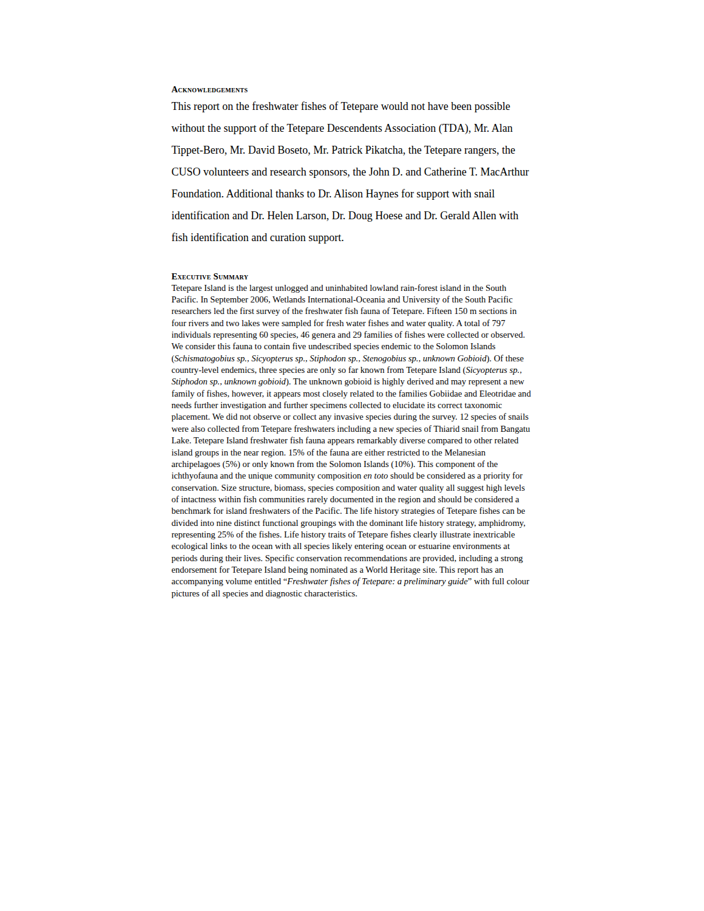Acknowledgements
This report on the freshwater fishes of Tetepare would not have been possible without the support of the Tetepare Descendents Association (TDA), Mr. Alan Tippet-Bero, Mr. David Boseto, Mr. Patrick Pikatcha, the Tetepare rangers, the CUSO volunteers and research sponsors, the John D. and Catherine T. MacArthur Foundation. Additional thanks to Dr. Alison Haynes for support with snail identification and Dr. Helen Larson, Dr. Doug Hoese and Dr. Gerald Allen with fish identification and curation support.
Executive Summary
Tetepare Island is the largest unlogged and uninhabited lowland rain-forest island in the South Pacific. In September 2006, Wetlands International-Oceania and University of the South Pacific researchers led the first survey of the freshwater fish fauna of Tetepare. Fifteen 150 m sections in four rivers and two lakes were sampled for fresh water fishes and water quality. A total of 797 individuals representing 60 species, 46 genera and 29 families of fishes were collected or observed. We consider this fauna to contain five undescribed species endemic to the Solomon Islands (Schismatogobius sp., Sicyopterus sp., Stiphodon sp., Stenogobius sp., unknown Gobioid). Of these country-level endemics, three species are only so far known from Tetepare Island (Sicyopterus sp., Stiphodon sp., unknown gobioid). The unknown gobioid is highly derived and may represent a new family of fishes, however, it appears most closely related to the families Gobiidae and Eleotridae and needs further investigation and further specimens collected to elucidate its correct taxonomic placement. We did not observe or collect any invasive species during the survey. 12 species of snails were also collected from Tetepare freshwaters including a new species of Thiarid snail from Bangatu Lake. Tetepare Island freshwater fish fauna appears remarkably diverse compared to other related island groups in the near region. 15% of the fauna are either restricted to the Melanesian archipelagoes (5%) or only known from the Solomon Islands (10%). This component of the ichthyofauna and the unique community composition en toto should be considered as a priority for conservation. Size structure, biomass, species composition and water quality all suggest high levels of intactness within fish communities rarely documented in the region and should be considered a benchmark for island freshwaters of the Pacific. The life history strategies of Tetepare fishes can be divided into nine distinct functional groupings with the dominant life history strategy, amphidromy, representing 25% of the fishes. Life history traits of Tetepare fishes clearly illustrate inextricable ecological links to the ocean with all species likely entering ocean or estuarine environments at periods during their lives. Specific conservation recommendations are provided, including a strong endorsement for Tetepare Island being nominated as a World Heritage site. This report has an accompanying volume entitled “Freshwater fishes of Tetepare: a preliminary guide” with full colour pictures of all species and diagnostic characteristics.